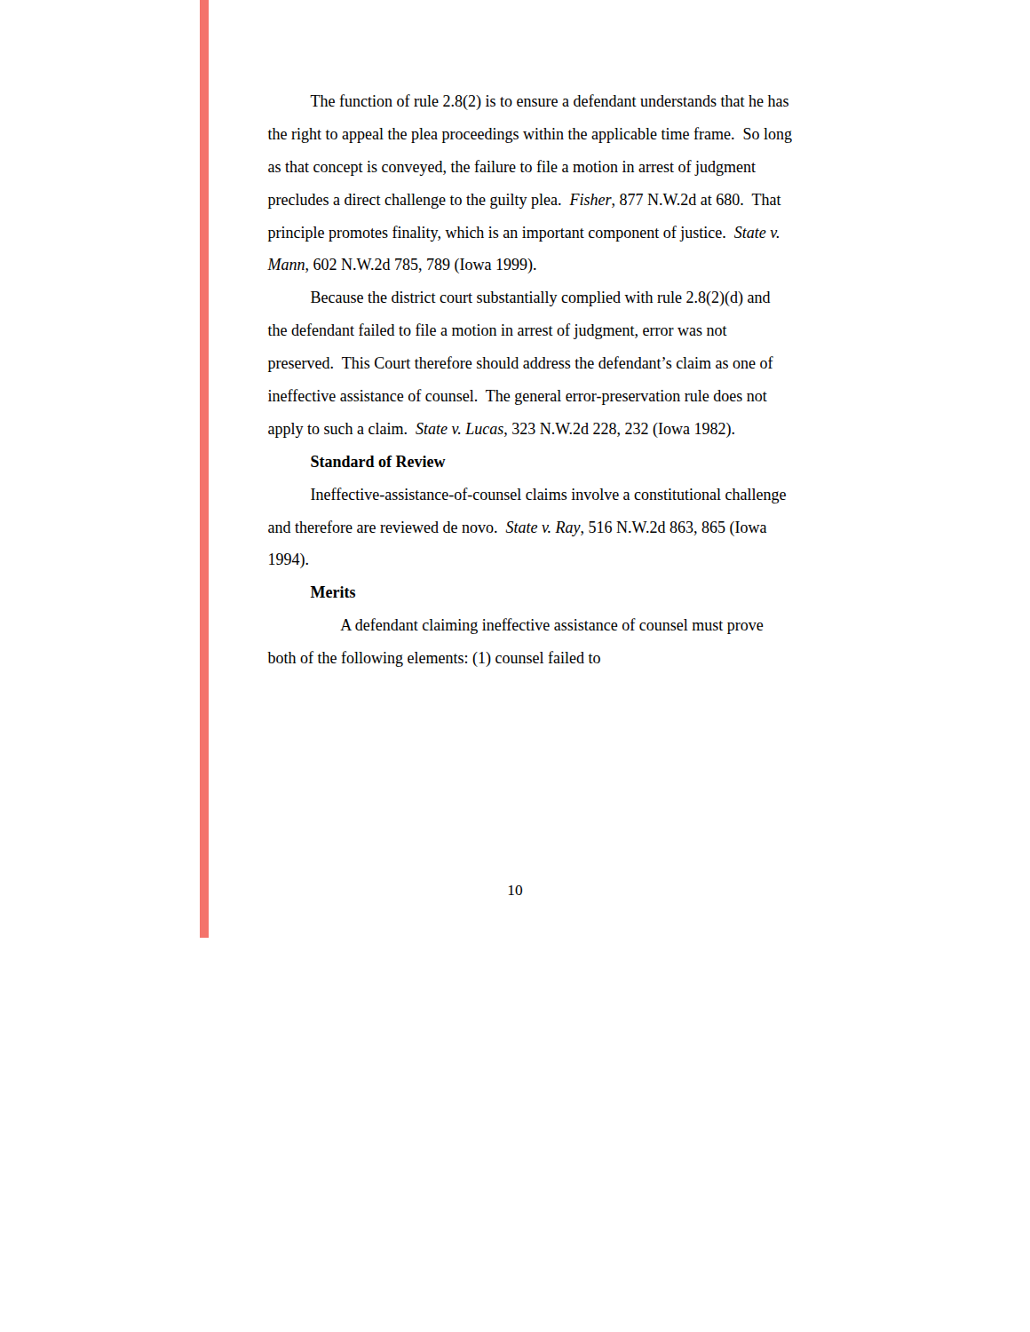The function of rule 2.8(2) is to ensure a defendant understands that he has the right to appeal the plea proceedings within the applicable time frame. So long as that concept is conveyed, the failure to file a motion in arrest of judgment precludes a direct challenge to the guilty plea. Fisher, 877 N.W.2d at 680. That principle promotes finality, which is an important component of justice. State v. Mann, 602 N.W.2d 785, 789 (Iowa 1999).
Because the district court substantially complied with rule 2.8(2)(d) and the defendant failed to file a motion in arrest of judgment, error was not preserved. This Court therefore should address the defendant’s claim as one of ineffective assistance of counsel. The general error-preservation rule does not apply to such a claim. State v. Lucas, 323 N.W.2d 228, 232 (Iowa 1982).
Standard of Review
Ineffective-assistance-of-counsel claims involve a constitutional challenge and therefore are reviewed de novo. State v. Ray, 516 N.W.2d 863, 865 (Iowa 1994).
Merits
A defendant claiming ineffective assistance of counsel must prove both of the following elements: (1) counsel failed to
10